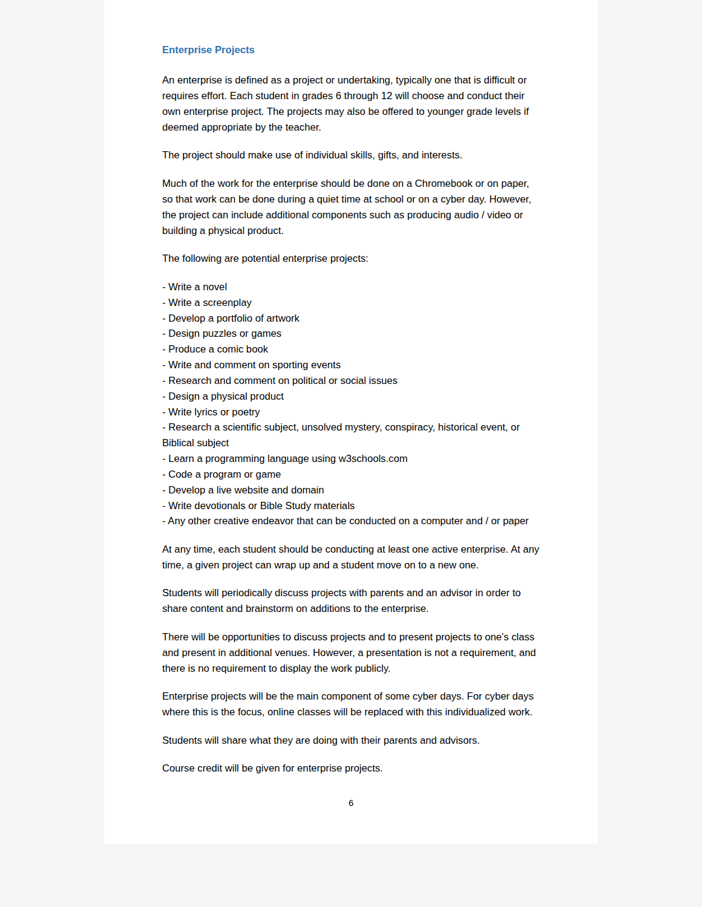Enterprise Projects
An enterprise is defined as a project or undertaking, typically one that is difficult or requires effort. Each student in grades 6 through 12 will choose and conduct their own enterprise project. The projects may also be offered to younger grade levels if deemed appropriate by the teacher.
The project should make use of individual skills, gifts, and interests.
Much of the work for the enterprise should be done on a Chromebook or on paper, so that work can be done during a quiet time at school or on a cyber day. However, the project can include additional components such as producing audio / video or building a physical product.
The following are potential enterprise projects:
Write a novel
Write a screenplay
Develop a portfolio of artwork
Design puzzles or games
Produce a comic book
Write and comment on sporting events
Research and comment on political or social issues
Design a physical product
Write lyrics or poetry
Research a scientific subject, unsolved mystery, conspiracy, historical event, or Biblical subject
Learn a programming language using w3schools.com
Code a program or game
Develop a live website and domain
Write devotionals or Bible Study materials
Any other creative endeavor that can be conducted on a computer and / or paper
At any time, each student should be conducting at least one active enterprise. At any time, a given project can wrap up and a student move on to a new one.
Students will periodically discuss projects with parents and an advisor in order to share content and brainstorm on additions to the enterprise.
There will be opportunities to discuss projects and to present projects to one's class and present in additional venues. However, a presentation is not a requirement, and there is no requirement to display the work publicly.
Enterprise projects will be the main component of some cyber days. For cyber days where this is the focus, online classes will be replaced with this individualized work.
Students will share what they are doing with their parents and advisors.
Course credit will be given for enterprise projects.
6